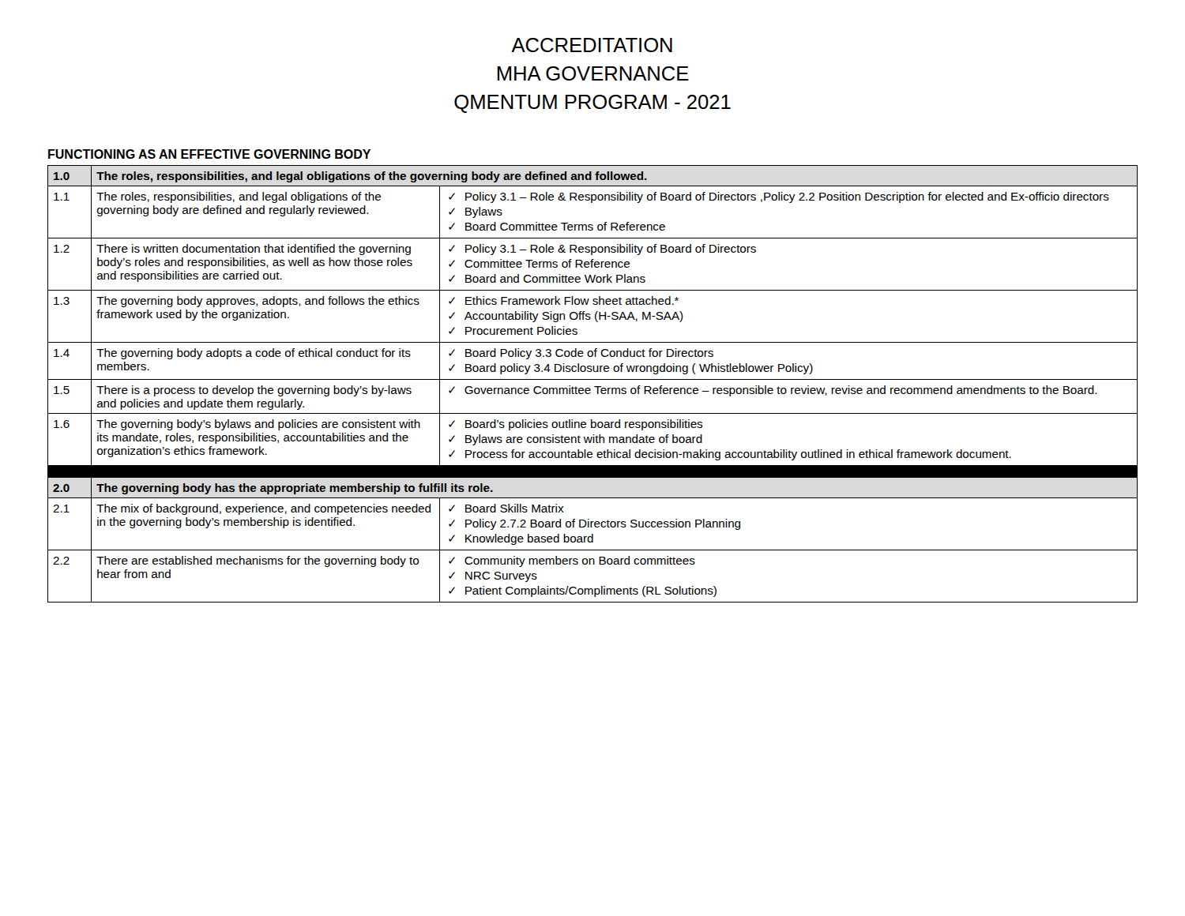ACCREDITATION
MHA GOVERNANCE
QMENTUM PROGRAM - 2021
Functioning as an Effective Governing Body
| 1.0 | The roles, responsibilities, and legal obligations of the governing body are defined and followed. |
| 1.1 | The roles, responsibilities, and legal obligations of the governing body are defined and regularly reviewed. | Policy 3.1 – Role & Responsibility of Board of Directors ,Policy 2.2 Position Description for elected and Ex-officio directors Bylaws Board Committee Terms of Reference |
| 1.2 | There is written documentation that identified the governing body’s roles and responsibilities, as well as how those roles and responsibilities are carried out. | Policy 3.1 – Role & Responsibility of Board of Directors Committee Terms of Reference Board and Committee Work Plans |
| 1.3 | The governing body approves, adopts, and follows the ethics framework used by the organization. | Ethics Framework Flow sheet attached.* Accountability Sign Offs (H-SAA, M-SAA) Procurement Policies |
| 1.4 | The governing body adopts a code of ethical conduct for its members. | Board Policy 3.3 Code of Conduct for Directors Board policy 3.4 Disclosure of wrongdoing ( Whistleblower Policy) |
| 1.5 | There is a process to develop the governing body’s by-laws and policies and update them regularly. | Governance Committee Terms of Reference – responsible to review, revise and recommend amendments to the Board. |
| 1.6 | The governing body’s bylaws and policies are consistent with its mandate, roles, responsibilities, accountabilities and the organization’s ethics framework. | Board’s policies outline board responsibilities Bylaws are consistent with mandate of board Process for accountable ethical decision-making accountability outlined in ethical framework document. |
| 2.0 | The governing body has the appropriate membership to fulfill its role. |
| 2.1 | The mix of background, experience, and competencies needed in the governing body’s membership is identified. | Board Skills Matrix Policy 2.7.2 Board of Directors Succession Planning Knowledge based board |
| 2.2 | There are established mechanisms for the governing body to hear from and | Community members on Board committees NRC Surveys Patient Complaints/Compliments (RL Solutions) |